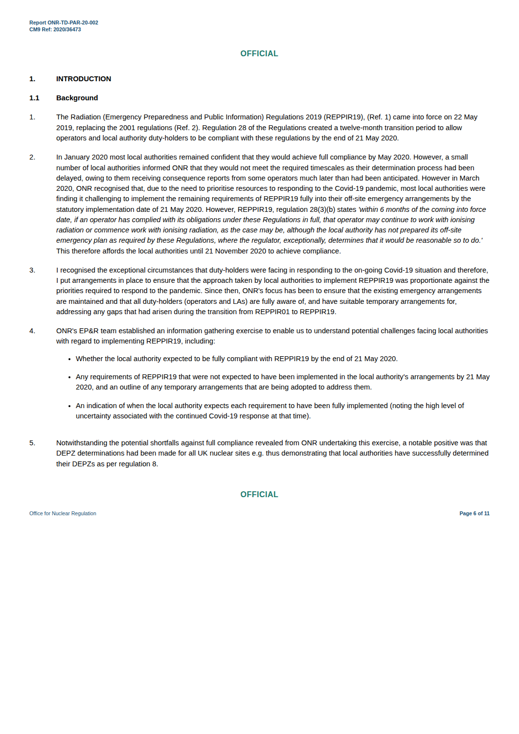Report ONR-TD-PAR-20-002
CM9 Ref: 2020/36473
OFFICIAL
1. INTRODUCTION
1.1 Background
1.
The Radiation (Emergency Preparedness and Public Information) Regulations 2019 (REPPIR19), (Ref. 1) came into force on 22 May 2019, replacing the 2001 regulations (Ref. 2). Regulation 28 of the Regulations created a twelve-month transition period to allow operators and local authority duty-holders to be compliant with these regulations by the end of 21 May 2020.
2.
In January 2020 most local authorities remained confident that they would achieve full compliance by May 2020. However, a small number of local authorities informed ONR that they would not meet the required timescales as their determination process had been delayed, owing to them receiving consequence reports from some operators much later than had been anticipated. However in March 2020, ONR recognised that, due to the need to prioritise resources to responding to the Covid-19 pandemic, most local authorities were finding it challenging to implement the remaining requirements of REPPIR19 fully into their off-site emergency arrangements by the statutory implementation date of 21 May 2020. However, REPPIR19, regulation 28(3)(b) states 'within 6 months of the coming into force date, if an operator has complied with its obligations under these Regulations in full, that operator may continue to work with ionising radiation or commence work with ionising radiation, as the case may be, although the local authority has not prepared its off-site emergency plan as required by these Regulations, where the regulator, exceptionally, determines that it would be reasonable so to do.' This therefore affords the local authorities until 21 November 2020 to achieve compliance.
3.
I recognised the exceptional circumstances that duty-holders were facing in responding to the on-going Covid-19 situation and therefore, I put arrangements in place to ensure that the approach taken by local authorities to implement REPPIR19 was proportionate against the priorities required to respond to the pandemic. Since then, ONR's focus has been to ensure that the existing emergency arrangements are maintained and that all duty-holders (operators and LAs) are fully aware of, and have suitable temporary arrangements for, addressing any gaps that had arisen during the transition from REPPIR01 to REPPIR19.
4.
ONR's EP&R team established an information gathering exercise to enable us to understand potential challenges facing local authorities with regard to implementing REPPIR19, including:
Whether the local authority expected to be fully compliant with REPPIR19 by the end of 21 May 2020.
Any requirements of REPPIR19 that were not expected to have been implemented in the local authority's arrangements by 21 May 2020, and an outline of any temporary arrangements that are being adopted to address them.
An indication of when the local authority expects each requirement to have been fully implemented (noting the high level of uncertainty associated with the continued Covid-19 response at that time).
5.
Notwithstanding the potential shortfalls against full compliance revealed from ONR undertaking this exercise, a notable positive was that DEPZ determinations had been made for all UK nuclear sites e.g. thus demonstrating that local authorities have successfully determined their DEPZs as per regulation 8.
OFFICIAL
Office for Nuclear Regulation
Page 6 of 11